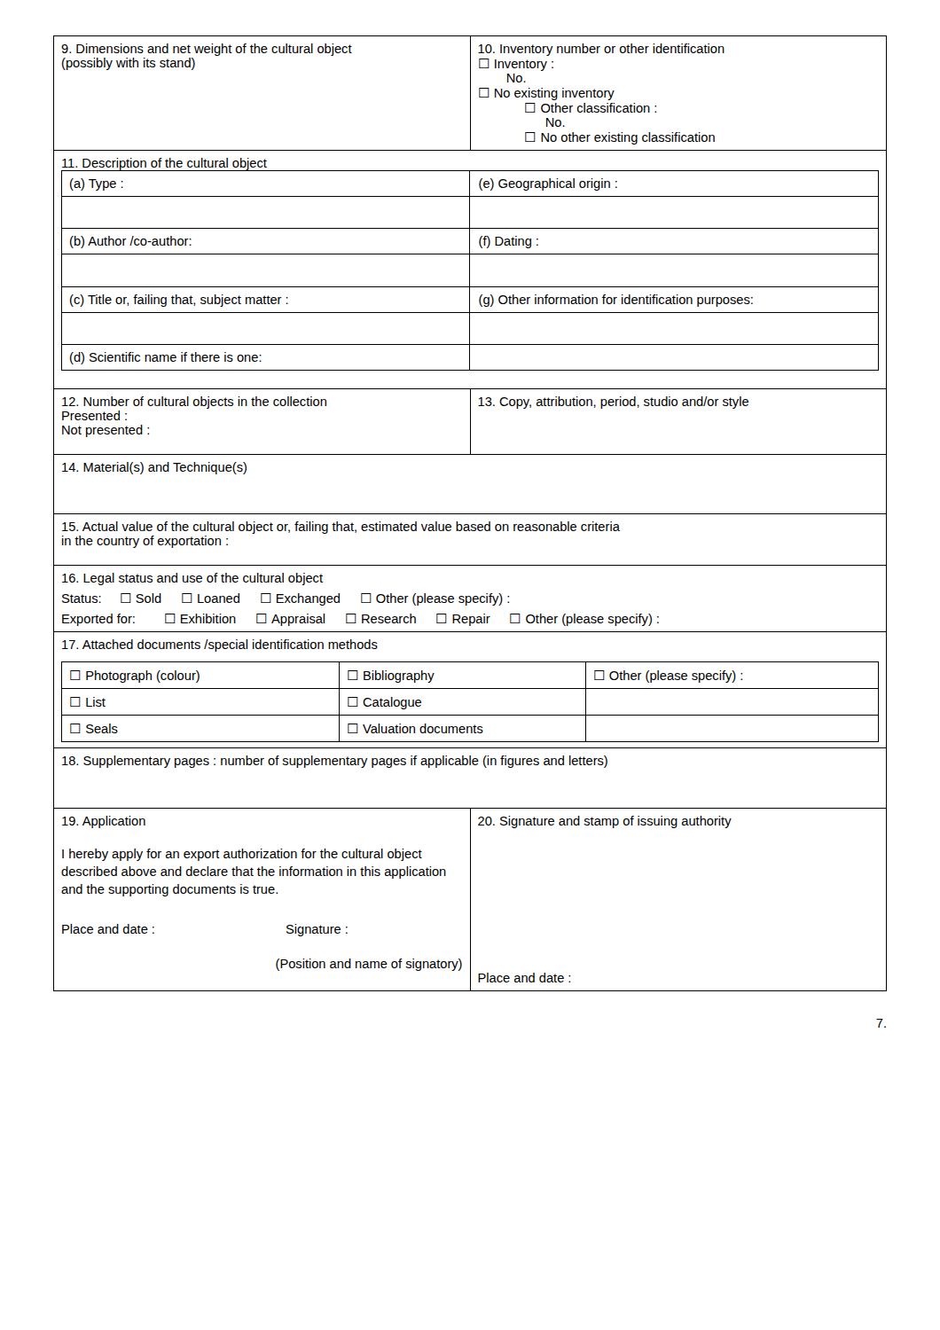| 9. Dimensions and net weight of the cultural object (possibly with its stand) | 10. Inventory number or other identification Inventory : No. No existing inventory Other classification : No. No other existing classification |
| 11. Description of the cultural object / (a) Type : / (e) Geographical origin : / / (b) Author /co-author: / (f) Dating : / / (c) Title or, failing that, subject matter : / (g) Other information for identification purposes: / / (d) Scientific name if there is one: / / |
| 12. Number of cultural objects in the collection Presented : Not presented : | 13. Copy, attribution, period, studio and/or style |
| 14. Material(s) and Technique(s) |
| 15. Actual value of the cultural object or, failing that, estimated value based on reasonable criteria in the country of exportation : |
| 16. Legal status and use of the cultural object Status: Sold Loaned Exchanged Other (please specify) : Exported for: Exhibition Appraisal Research Repair Other (please specify) : |
| 17. Attached documents /special identification methods / Photograph (colour) / Bibliography / Other (please specify) : / / List / Catalogue / / / Seals / Valuation documents / / |
| 18. Supplementary pages : number of supplementary pages if applicable (in figures and letters) |
| 19. Application I hereby apply for an export authorization for the cultural object described above and declare that the information in this application and the supporting documents is true. Place and date : Signature : (Position and name of signatory) | 20. Signature and stamp of issuing authority Place and date : |
7.